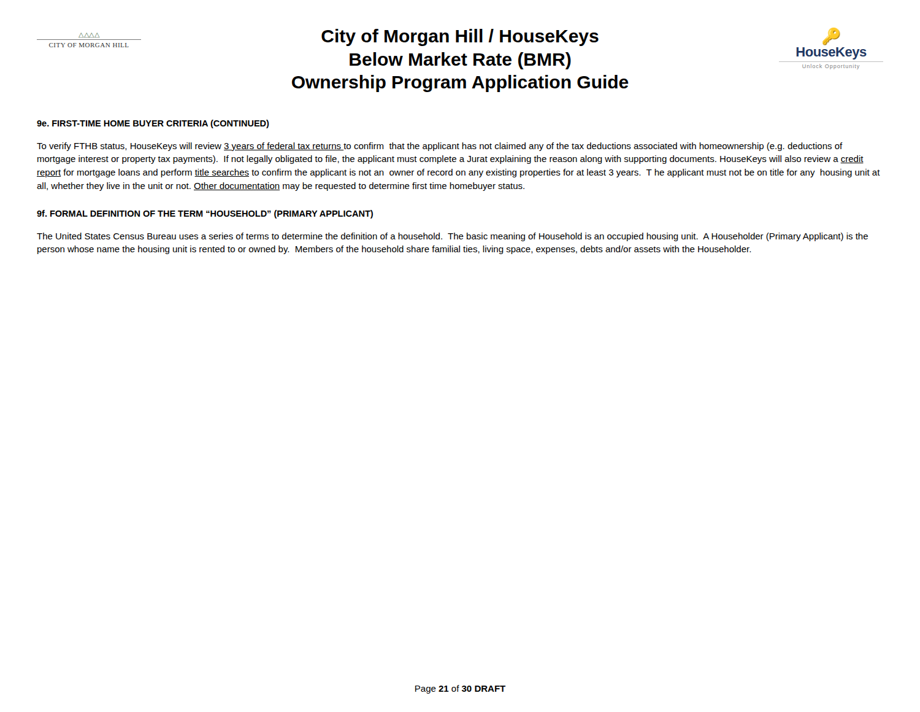△△△△
CITY OF MORGAN HILL
City of Morgan Hill / HouseKeys
Below Market Rate (BMR)
Ownership Program Application Guide
🔑
House Keys
Unlock Opportunity
9e. FIRST-TIME HOME BUYER CRITERIA (CONTINUED)
To verify FTHB status, HouseKeys will review 3 years of federal tax returns to confirm that the applicant has not claimed any of the tax deductions associated with homeownership (e.g. deductions of mortgage interest or property tax payments). If not legally obligated to file, the applicant must complete a Jurat explaining the reason along with supporting documents. HouseKeys will also review a credit report for mortgage loans and perform title searches to confirm the applicant is not an owner of record on any existing properties for at least 3 years. T he applicant must not be on title for any housing unit at all, whether they live in the unit or not. Other documentation may be requested to determine first time homebuyer status.
9f. FORMAL DEFINITION OF THE TERM “HOUSEHOLD” (PRIMARY APPLICANT)
The United States Census Bureau uses a series of terms to determine the definition of a household. The basic meaning of Household is an occupied housing unit. A Householder (Primary Applicant) is the person whose name the housing unit is rented to or owned by. Members of the household share familial ties, living space, expenses, debts and/or assets with the Householder.
Page 21 of 30 DRAFT